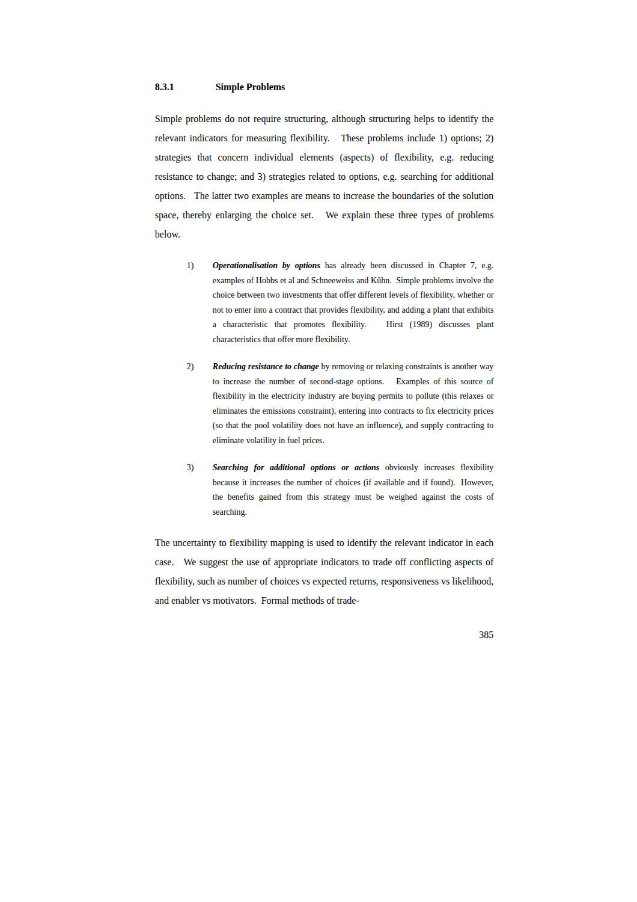8.3.1 Simple Problems
Simple problems do not require structuring, although structuring helps to identify the relevant indicators for measuring flexibility. These problems include 1) options; 2) strategies that concern individual elements (aspects) of flexibility, e.g. reducing resistance to change; and 3) strategies related to options, e.g. searching for additional options. The latter two examples are means to increase the boundaries of the solution space, thereby enlarging the choice set. We explain these three types of problems below.
1) Operationalisation by options has already been discussed in Chapter 7, e.g. examples of Hobbs et al and Schneeweiss and Kühn. Simple problems involve the choice between two investments that offer different levels of flexibility, whether or not to enter into a contract that provides flexibility, and adding a plant that exhibits a characteristic that promotes flexibility. Hirst (1989) discusses plant characteristics that offer more flexibility.
2) Reducing resistance to change by removing or relaxing constraints is another way to increase the number of second-stage options. Examples of this source of flexibility in the electricity industry are buying permits to pollute (this relaxes or eliminates the emissions constraint), entering into contracts to fix electricity prices (so that the pool volatility does not have an influence), and supply contracting to eliminate volatility in fuel prices.
3) Searching for additional options or actions obviously increases flexibility because it increases the number of choices (if available and if found). However, the benefits gained from this strategy must be weighed against the costs of searching.
The uncertainty to flexibility mapping is used to identify the relevant indicator in each case. We suggest the use of appropriate indicators to trade off conflicting aspects of flexibility, such as number of choices vs expected returns, responsiveness vs likelihood, and enabler vs motivators. Formal methods of trade-
385